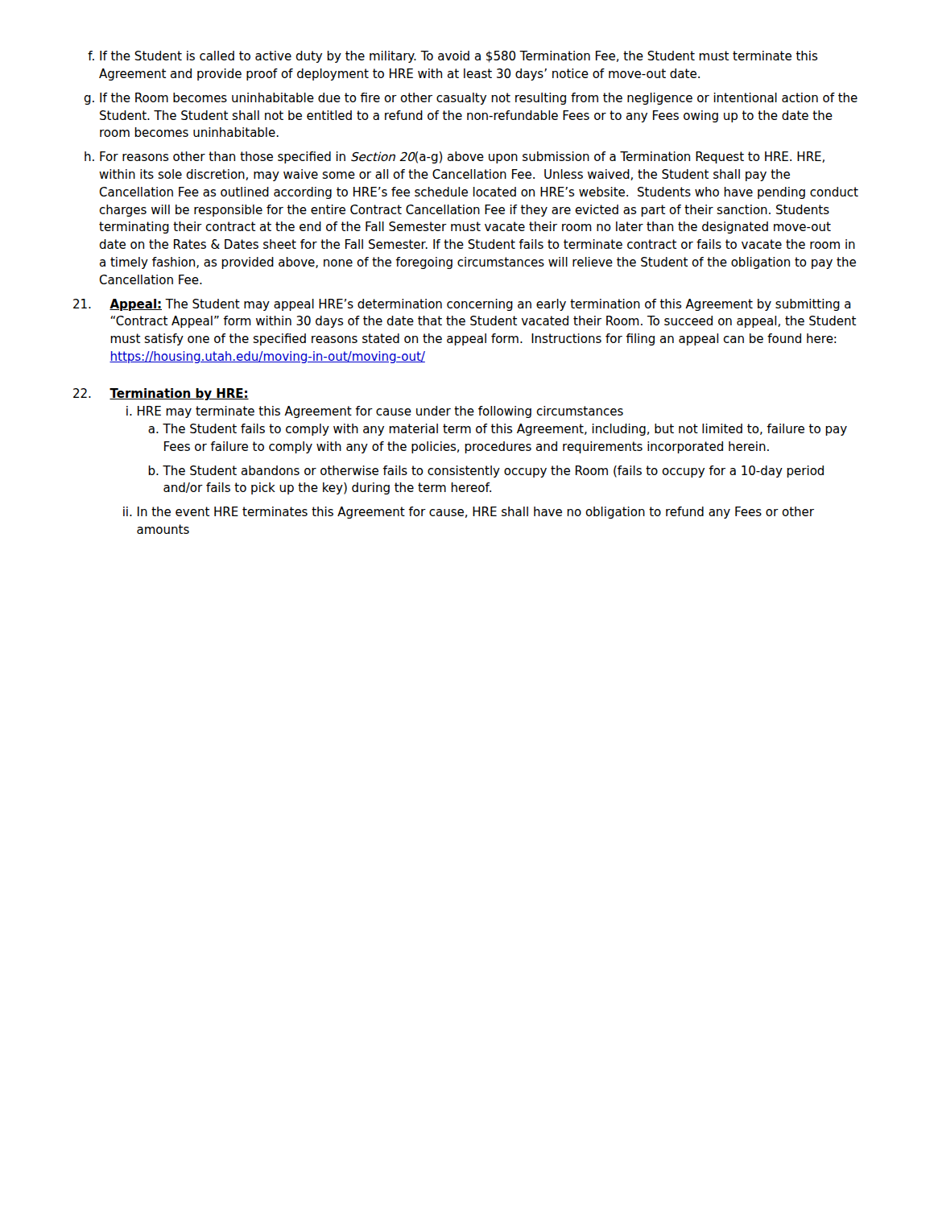If the Student is called to active duty by the military. To avoid a $580 Termination Fee, the Student must terminate this Agreement and provide proof of deployment to HRE with at least 30 days’ notice of move-out date.
If the Room becomes uninhabitable due to fire or other casualty not resulting from the negligence or intentional action of the Student. The Student shall not be entitled to a refund of the non-refundable Fees or to any Fees owing up to the date the room becomes uninhabitable.
For reasons other than those specified in Section 20(a-g) above upon submission of a Termination Request to HRE. HRE, within its sole discretion, may waive some or all of the Cancellation Fee. Unless waived, the Student shall pay the Cancellation Fee as outlined according to HRE’s fee schedule located on HRE’s website. Students who have pending conduct charges will be responsible for the entire Contract Cancellation Fee if they are evicted as part of their sanction. Students terminating their contract at the end of the Fall Semester must vacate their room no later than the designated move-out date on the Rates & Dates sheet for the Fall Semester. If the Student fails to terminate contract or fails to vacate the room in a timely fashion, as provided above, none of the foregoing circumstances will relieve the Student of the obligation to pay the Cancellation Fee.
21. Appeal: The Student may appeal HRE’s determination concerning an early termination of this Agreement by submitting a “Contract Appeal” form within 30 days of the date that the Student vacated their Room. To succeed on appeal, the Student must satisfy one of the specified reasons stated on the appeal form. Instructions for filing an appeal can be found here:
https://housing.utah.edu/moving-in-out/moving-out/
22. Termination by HRE:
HRE may terminate this Agreement for cause under the following circumstances
The Student fails to comply with any material term of this Agreement, including, but not limited to, failure to pay Fees or failure to comply with any of the policies, procedures and requirements incorporated herein.
The Student abandons or otherwise fails to consistently occupy the Room (fails to occupy for a 10-day period and/or fails to pick up the key) during the term hereof.
In the event HRE terminates this Agreement for cause, HRE shall have no obligation to refund any Fees or other amounts